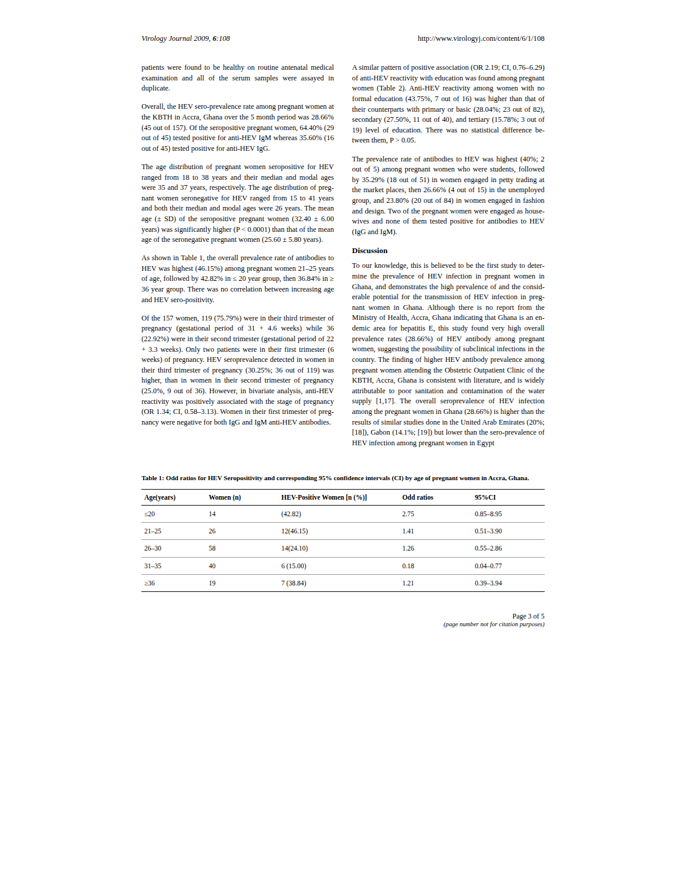Virology Journal 2009, 6:108
http://www.virologyj.com/content/6/1/108
patients were found to be healthy on routine antenatal medical examination and all of the serum samples were assayed in duplicate.
Overall, the HEV sero-prevalence rate among pregnant women at the KBTH in Accra, Ghana over the 5 month period was 28.66% (45 out of 157). Of the seropositive pregnant women, 64.40% (29 out of 45) tested positive for anti-HEV IgM whereas 35.60% (16 out of 45) tested positive for anti-HEV IgG.
The age distribution of pregnant women seropositive for HEV ranged from 18 to 38 years and their median and modal ages were 35 and 37 years, respectively. The age distribution of pregnant women seronegative for HEV ranged from 15 to 41 years and both their median and modal ages were 26 years. The mean age (± SD) of the seropositive pregnant women (32.40 ± 6.00 years) was significantly higher (P < 0.0001) than that of the mean age of the seronegative pregnant women (25.60 ± 5.80 years).
As shown in Table 1, the overall prevalence rate of antibodies to HEV was highest (46.15%) among pregnant women 21–25 years of age, followed by 42.82% in ≤ 20 year group, then 36.84% in ≥ 36 year group. There was no correlation between increasing age and HEV sero-positivity.
Of the 157 women, 119 (75.79%) were in their third trimester of pregnancy (gestational period of 31 + 4.6 weeks) while 36 (22.92%) were in their second trimester (gestational period of 22 + 3.3 weeks). Only two patients were in their first trimester (6 weeks) of pregnancy. HEV seroprevalence detected in women in their third trimester of pregnancy (30.25%; 36 out of 119) was higher, than in women in their second trimester of pregnancy (25.0%, 9 out of 36). However, in bivariate analysis, anti-HEV reactivity was positively associated with the stage of pregnancy (OR 1.34; CI, 0.58–3.13). Women in their first trimester of pregnancy were negative for both IgG and IgM anti-HEV antibodies.
A similar pattern of positive association (OR 2.19; CI, 0.76–6.29) of anti-HEV reactivity with education was found among pregnant women (Table 2). Anti-HEV reactivity among women with no formal education (43.75%, 7 out of 16) was higher than that of their counterparts with primary or basic (28.04%; 23 out of 82), secondary (27.50%, 11 out of 40), and tertiary (15.78%; 3 out of 19) level of education. There was no statistical difference between them, P > 0.05.
The prevalence rate of antibodies to HEV was highest (40%; 2 out of 5) among pregnant women who were students, followed by 35.29% (18 out of 51) in women engaged in petty trading at the market places, then 26.66% (4 out of 15) in the unemployed group, and 23.80% (20 out of 84) in women engaged in fashion and design. Two of the pregnant women were engaged as housewives and none of them tested positive for antibodies to HEV (IgG and IgM).
Discussion
To our knowledge, this is believed to be the first study to determine the prevalence of HEV infection in pregnant women in Ghana, and demonstrates the high prevalence of and the considerable potential for the transmission of HEV infection in pregnant women in Ghana. Although there is no report from the Ministry of Health, Accra, Ghana indicating that Ghana is an endemic area for hepatitis E, this study found very high overall prevalence rates (28.66%) of HEV antibody among pregnant women, suggesting the possibility of subclinical infections in the country. The finding of higher HEV antibody prevalence among pregnant women attending the Obstetric Outpatient Clinic of the KBTH, Accra, Ghana is consistent with literature, and is widely attributable to poor sanitation and contamination of the water supply [1,17]. The overall seroprevalence of HEV infection among the pregnant women in Ghana (28.66%) is higher than the results of similar studies done in the United Arab Emirates (20%; [18]), Gabon (14.1%; [19]) but lower than the sero-prevalence of HEV infection among pregnant women in Egypt
Table 1: Odd ratios for HEV Seropositivity and corresponding 95% confidence intervals (CI) by age of pregnant women in Accra, Ghana.
| Age(years) | Women (n) | HEV-Positive Women [n (%)] | Odd ratios | 95%CI |
| --- | --- | --- | --- | --- |
| ≤20 | 14 | (42.82) | 2.75 | 0.85–8.95 |
| 21–25 | 26 | 12(46.15) | 1.41 | 0.51–3.90 |
| 26–30 | 58 | 14(24.10) | 1.26 | 0.55–2.86 |
| 31–35 | 40 | 6 (15.00) | 0.18 | 0.04–0.77 |
| ≥36 | 19 | 7 (38.84) | 1.21 | 0.39–3.94 |
Page 3 of 5
(page number not for citation purposes)